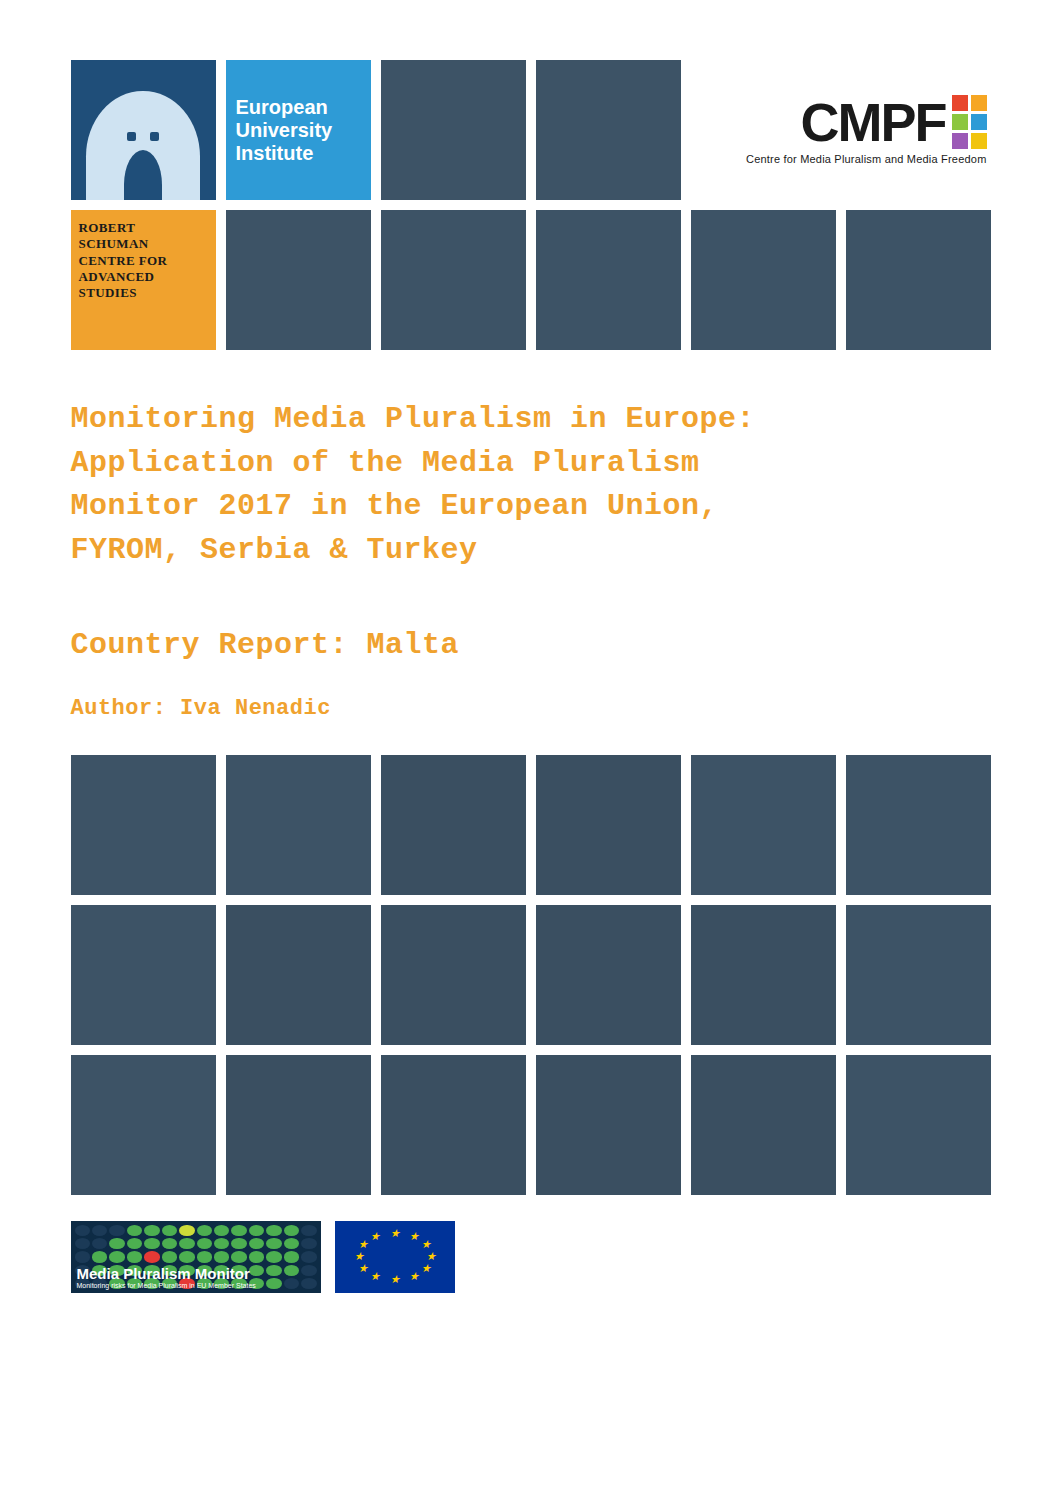European
University
Institute
CMPF
Centre for Media Pluralism and Media Freedom
ROBERT
SCHUMAN
CENTRE FOR
ADVANCED
STUDIES
Monitoring Media Pluralism in Europe:
Application of the Media Pluralism
Monitor 2017 in the European Union,
FYROM, Serbia & Turkey
Country Report: Malta
Author: Iva Nenadic
Media Pluralism Monitor Monitoring risks for Media Pluralism in EU Member States
★ ★ ★ ★ ★ ★ ★ ★ ★ ★ ★ ★